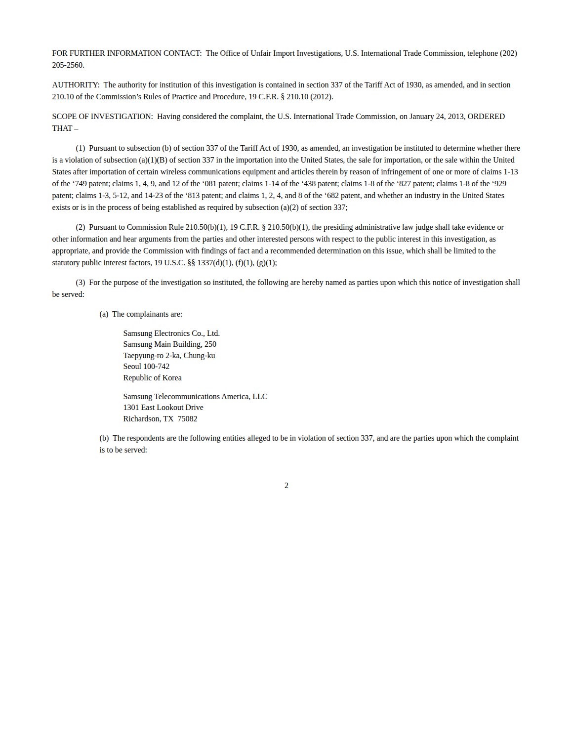FOR FURTHER INFORMATION CONTACT: The Office of Unfair Import Investigations, U.S. International Trade Commission, telephone (202) 205-2560.
AUTHORITY: The authority for institution of this investigation is contained in section 337 of the Tariff Act of 1930, as amended, and in section 210.10 of the Commission’s Rules of Practice and Procedure, 19 C.F.R. § 210.10 (2012).
SCOPE OF INVESTIGATION: Having considered the complaint, the U.S. International Trade Commission, on January 24, 2013, ORDERED THAT –
(1) Pursuant to subsection (b) of section 337 of the Tariff Act of 1930, as amended, an investigation be instituted to determine whether there is a violation of subsection (a)(1)(B) of section 337 in the importation into the United States, the sale for importation, or the sale within the United States after importation of certain wireless communications equipment and articles therein by reason of infringement of one or more of claims 1-13 of the ‘749 patent; claims 1, 4, 9, and 12 of the ‘081 patent; claims 1-14 of the ‘438 patent; claims 1-8 of the ‘827 patent; claims 1-8 of the ‘929 patent; claims 1-3, 5-12, and 14-23 of the ‘813 patent; and claims 1, 2, 4, and 8 of the ‘682 patent, and whether an industry in the United States exists or is in the process of being established as required by subsection (a)(2) of section 337;
(2) Pursuant to Commission Rule 210.50(b)(1), 19 C.F.R. § 210.50(b)(1), the presiding administrative law judge shall take evidence or other information and hear arguments from the parties and other interested persons with respect to the public interest in this investigation, as appropriate, and provide the Commission with findings of fact and a recommended determination on this issue, which shall be limited to the statutory public interest factors, 19 U.S.C. §§ 1337(d)(1), (f)(1), (g)(1);
(3) For the purpose of the investigation so instituted, the following are hereby named as parties upon which this notice of investigation shall be served:
(a) The complainants are:
Samsung Electronics Co., Ltd.
Samsung Main Building, 250
Taepyung-ro 2-ka, Chung-ku
Seoul 100-742
Republic of Korea
Samsung Telecommunications America, LLC
1301 East Lookout Drive
Richardson, TX 75082
(b) The respondents are the following entities alleged to be in violation of section 337, and are the parties upon which the complaint is to be served:
2